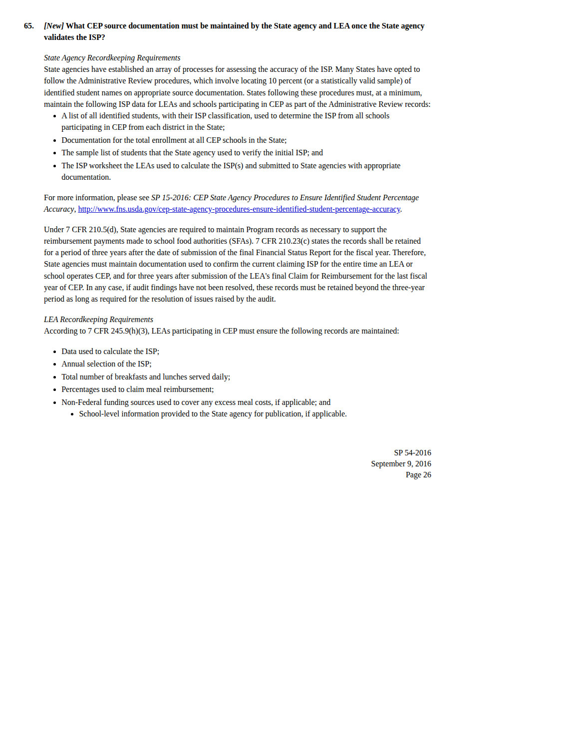65.
[New] What CEP source documentation must be maintained by the State agency and LEA once the State agency validates the ISP?
State Agency Recordkeeping Requirements
State agencies have established an array of processes for assessing the accuracy of the ISP. Many States have opted to follow the Administrative Review procedures, which involve locating 10 percent (or a statistically valid sample) of identified student names on appropriate source documentation. States following these procedures must, at a minimum, maintain the following ISP data for LEAs and schools participating in CEP as part of the Administrative Review records:
A list of all identified students, with their ISP classification, used to determine the ISP from all schools participating in CEP from each district in the State;
Documentation for the total enrollment at all CEP schools in the State;
The sample list of students that the State agency used to verify the initial ISP; and
The ISP worksheet the LEAs used to calculate the ISP(s) and submitted to State agencies with appropriate documentation.
For more information, please see SP 15-2016: CEP State Agency Procedures to Ensure Identified Student Percentage Accuracy, http://www.fns.usda.gov/cep-state-agency-procedures-ensure-identified-student-percentage-accuracy.
Under 7 CFR 210.5(d), State agencies are required to maintain Program records as necessary to support the reimbursement payments made to school food authorities (SFAs). 7 CFR 210.23(c) states the records shall be retained for a period of three years after the date of submission of the final Financial Status Report for the fiscal year. Therefore, State agencies must maintain documentation used to confirm the current claiming ISP for the entire time an LEA or school operates CEP, and for three years after submission of the LEA's final Claim for Reimbursement for the last fiscal year of CEP. In any case, if audit findings have not been resolved, these records must be retained beyond the three-year period as long as required for the resolution of issues raised by the audit.
LEA Recordkeeping Requirements
According to 7 CFR 245.9(h)(3), LEAs participating in CEP must ensure the following records are maintained:
Data used to calculate the ISP;
Annual selection of the ISP;
Total number of breakfasts and lunches served daily;
Percentages used to claim meal reimbursement;
Non-Federal funding sources used to cover any excess meal costs, if applicable; and
School-level information provided to the State agency for publication, if applicable.
SP 54-2016
September 9, 2016
Page 26